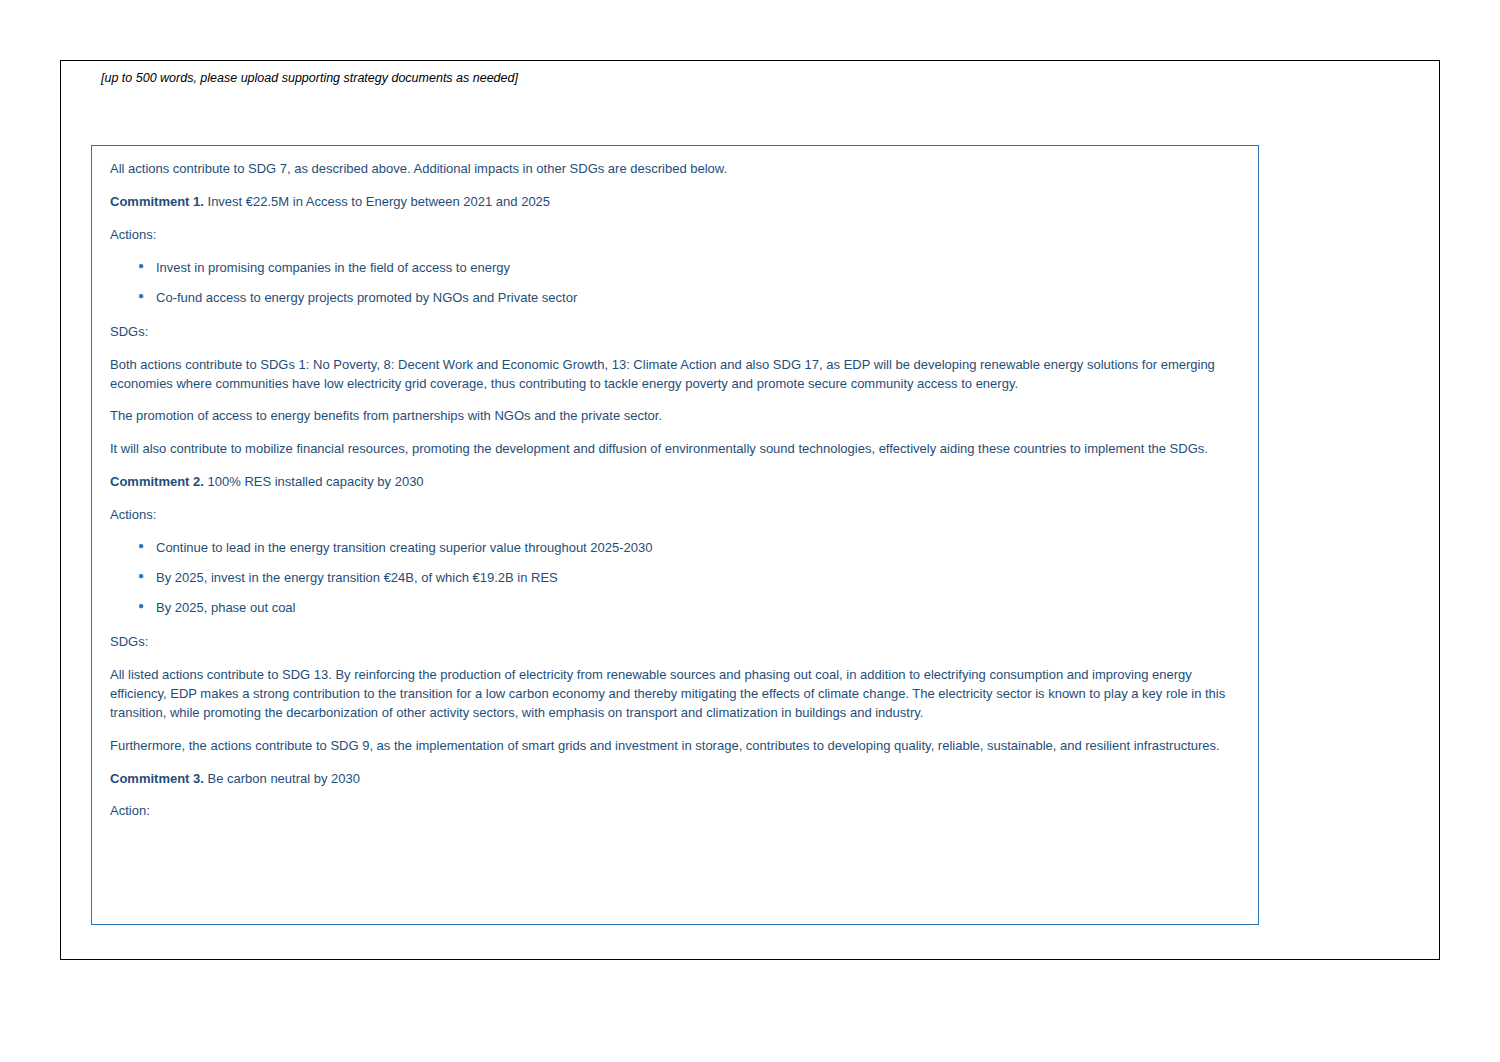[up to 500 words, please upload supporting strategy documents as needed]
All actions contribute to SDG 7, as described above. Additional impacts in other SDGs are described below.
Commitment 1. Invest €22.5M in Access to Energy between 2021 and 2025
Actions:
Invest in promising companies in the field of access to energy
Co-fund access to energy projects promoted by NGOs and Private sector
SDGs:
Both actions contribute to SDGs 1: No Poverty, 8: Decent Work and Economic Growth, 13: Climate Action and also SDG 17, as EDP will be developing renewable energy solutions for emerging economies where communities have low electricity grid coverage, thus contributing to tackle energy poverty and promote secure community access to energy.
The promotion of access to energy benefits from partnerships with NGOs and the private sector.
It will also contribute to mobilize financial resources, promoting the development and diffusion of environmentally sound technologies, effectively aiding these countries to implement the SDGs.
Commitment 2. 100% RES installed capacity by 2030
Actions:
Continue to lead in the energy transition creating superior value throughout 2025-2030
By 2025, invest in the energy transition €24B, of which €19.2B in RES
By 2025, phase out coal
SDGs:
All listed actions contribute to SDG 13. By reinforcing the production of electricity from renewable sources and phasing out coal, in addition to electrifying consumption and improving energy efficiency, EDP makes a strong contribution to the transition for a low carbon economy and thereby mitigating the effects of climate change. The electricity sector is known to play a key role in this transition, while promoting the decarbonization of other activity sectors, with emphasis on transport and climatization in buildings and industry.
Furthermore, the actions contribute to SDG 9, as the implementation of smart grids and investment in storage, contributes to developing quality, reliable, sustainable, and resilient infrastructures.
Commitment 3. Be carbon neutral by 2030
Action: